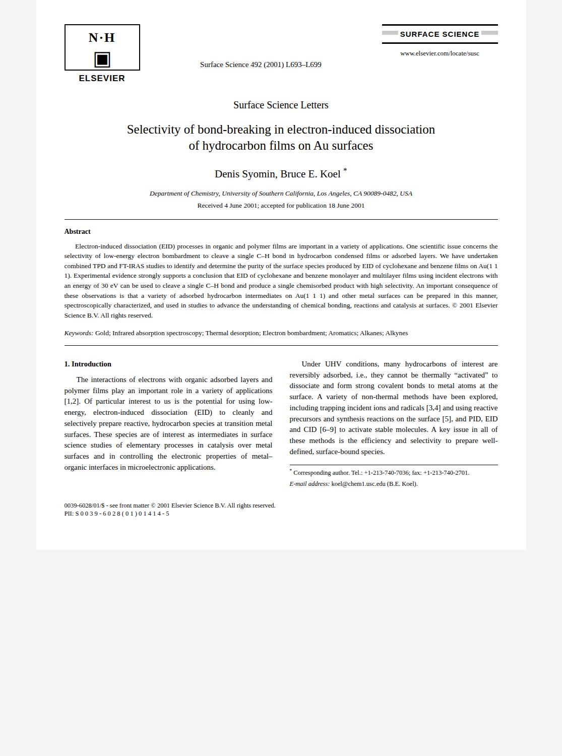N·H
▣
ELSEVIER
Surface Science 492 (2001) L693–L699
SURFACE SCIENCE
www.elsevier.com/locate/susc
Surface Science Letters
Selectivity of bond-breaking in electron-induced dissociation
of hydrocarbon films on Au surfaces
Denis Syomin, Bruce E. Koel *
Department of Chemistry, University of Southern California, Los Angeles, CA 90089-0482, USA
Received 4 June 2001; accepted for publication 18 June 2001
Abstract
Electron-induced dissociation (EID) processes in organic and polymer films are important in a variety of applications. One scientific issue concerns the selectivity of low-energy electron bombardment to cleave a single C–H bond in hydrocarbon condensed films or adsorbed layers. We have undertaken combined TPD and FT-IRAS studies to identify and determine the purity of the surface species produced by EID of cyclohexane and benzene films on Au(1 1 1). Experimental evidence strongly supports a conclusion that EID of cyclohexane and benzene monolayer and multilayer films using incident electrons with an energy of 30 eV can be used to cleave a single C–H bond and produce a single chemisorbed product with high selectivity. An important consequence of these observations is that a variety of adsorbed hydrocarbon intermediates on Au(1 1 1) and other metal surfaces can be prepared in this manner, spectroscopically characterized, and used in studies to advance the understanding of chemical bonding, reactions and catalysis at surfaces. © 2001 Elsevier Science B.V. All rights reserved.
Keywords: Gold; Infrared absorption spectroscopy; Thermal desorption; Electron bombardment; Aromatics; Alkanes; Alkynes
1. Introduction
The interactions of electrons with organic adsorbed layers and polymer films play an important role in a variety of applications [1,2]. Of particular interest to us is the potential for using low-energy, electron-induced dissociation (EID) to cleanly and selectively prepare reactive, hydrocarbon species at transition metal surfaces. These species are of interest as intermediates in surface science studies of elementary processes in catalysis over metal surfaces and in controlling the electronic properties of metal–organic interfaces in microelectronic applications.
Under UHV conditions, many hydrocarbons of interest are reversibly adsorbed, i.e., they cannot be thermally “activated” to dissociate and form strong covalent bonds to metal atoms at the surface. A variety of non-thermal methods have been explored, including trapping incident ions and radicals [3,4] and using reactive precursors and synthesis reactions on the surface [5], and PID, EID and CID [6–9] to activate stable molecules. A key issue in all of these methods is the efficiency and selectivity to prepare well-defined, surface-bound species.
* Corresponding author. Tel.: +1-213-740-7036; fax: +1-213-740-2701.
E-mail address: koel@chem1.usc.edu (B.E. Koel).
0039-6028/01/$ - see front matter © 2001 Elsevier Science B.V. All rights reserved.
PII: S 0 0 3 9 - 6 0 2 8 ( 0 1 ) 0 1 4 1 4 - 5